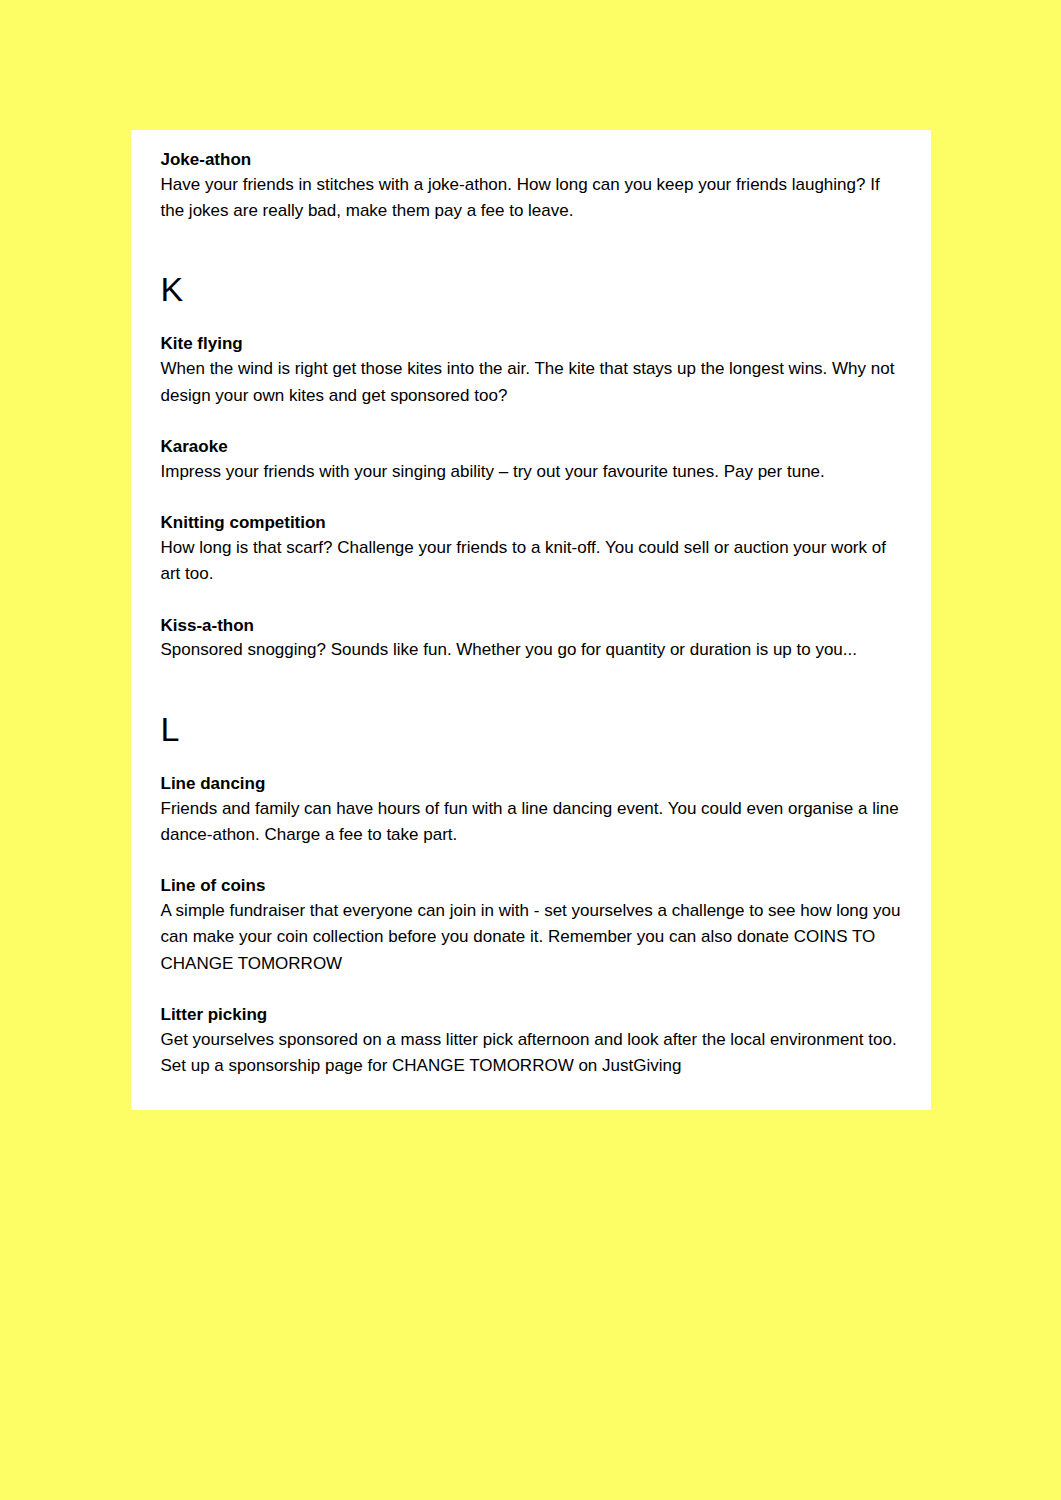Joke-athon
Have your friends in stitches with a joke-athon. How long can you keep your friends laughing? If the jokes are really bad, make them pay a fee to leave.
K
Kite flying
When the wind is right get those kites into the air. The kite that stays up the longest wins. Why not design your own kites and get sponsored too?
Karaoke
Impress your friends with your singing ability – try out your favourite tunes. Pay per tune.
Knitting competition
How long is that scarf? Challenge your friends to a knit-off. You could sell or auction your work of art too.
Kiss-a-thon
Sponsored snogging? Sounds like fun. Whether you go for quantity or duration is up to you...
L
Line dancing
Friends and family can have hours of fun with a line dancing event. You could even organise a line dance-athon. Charge a fee to take part.
Line of coins
A simple fundraiser that everyone can join in with - set yourselves a challenge to see how long you can make your coin collection before you donate it. Remember you can also donate COINS TO CHANGE TOMORROW
Litter picking
Get yourselves sponsored on a mass litter pick afternoon and look after the local environment too. Set up a sponsorship page for CHANGE TOMORROW on JustGiving